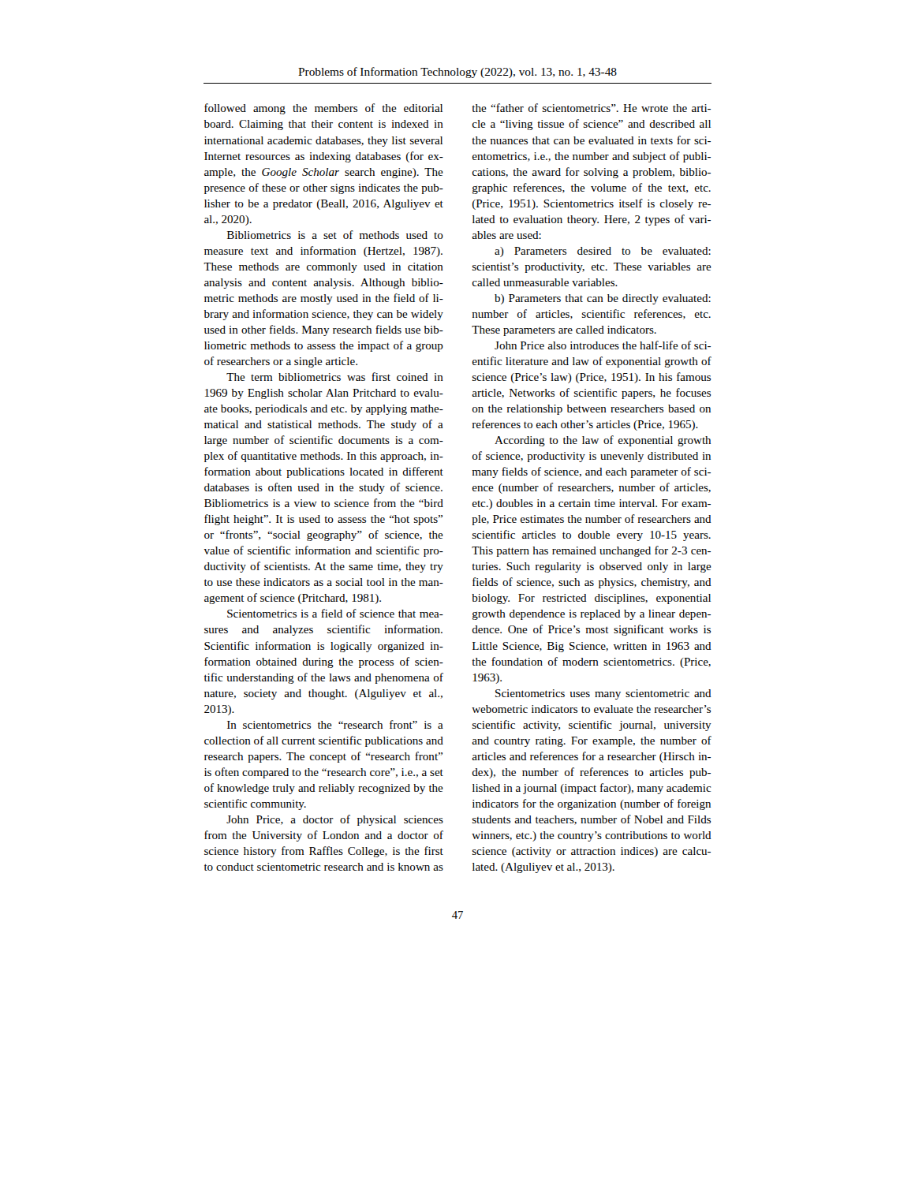Problems of Information Technology (2022), vol. 13, no. 1, 43-48
followed among the members of the editorial board. Claiming that their content is indexed in international academic databases, they list several Internet resources as indexing databases (for example, the Google Scholar search engine). The presence of these or other signs indicates the publisher to be a predator (Beall, 2016, Alguliyev et al., 2020).
Bibliometrics is a set of methods used to measure text and information (Hertzel, 1987). These methods are commonly used in citation analysis and content analysis. Although bibliometric methods are mostly used in the field of library and information science, they can be widely used in other fields. Many research fields use bibliometric methods to assess the impact of a group of researchers or a single article.
The term bibliometrics was first coined in 1969 by English scholar Alan Pritchard to evaluate books, periodicals and etc. by applying mathematical and statistical methods. The study of a large number of scientific documents is a complex of quantitative methods. In this approach, information about publications located in different databases is often used in the study of science. Bibliometrics is a view to science from the “bird flight height”. It is used to assess the “hot spots” or “fronts”, “social geography” of science, the value of scientific information and scientific productivity of scientists. At the same time, they try to use these indicators as a social tool in the management of science (Pritchard, 1981).
Scientometrics is a field of science that measures and analyzes scientific information. Scientific information is logically organized information obtained during the process of scientific understanding of the laws and phenomena of nature, society and thought. (Alguliyev et al., 2013).
In scientometrics the “research front” is a collection of all current scientific publications and research papers. The concept of “research front” is often compared to the “research core”, i.e., a set of knowledge truly and reliably recognized by the scientific community.
John Price, a doctor of physical sciences from the University of London and a doctor of science history from Raffles College, is the first to conduct scientometric research and is known as the “father of scientometrics”. He wrote the article a “living tissue of science” and described all the nuances that can be evaluated in texts for scientometrics, i.e., the number and subject of publications, the award for solving a problem, bibliographic references, the volume of the text, etc. (Price, 1951). Scientometrics itself is closely related to evaluation theory. Here, 2 types of variables are used:
a) Parameters desired to be evaluated: scientist’s productivity, etc. These variables are called unmeasurable variables.
b) Parameters that can be directly evaluated: number of articles, scientific references, etc. These parameters are called indicators.
John Price also introduces the half-life of scientific literature and law of exponential growth of science (Price’s law) (Price, 1951). In his famous article, Networks of scientific papers, he focuses on the relationship between researchers based on references to each other’s articles (Price, 1965).
According to the law of exponential growth of science, productivity is unevenly distributed in many fields of science, and each parameter of science (number of researchers, number of articles, etc.) doubles in a certain time interval. For example, Price estimates the number of researchers and scientific articles to double every 10-15 years. This pattern has remained unchanged for 2-3 centuries. Such regularity is observed only in large fields of science, such as physics, chemistry, and biology. For restricted disciplines, exponential growth dependence is replaced by a linear dependence. One of Price’s most significant works is Little Science, Big Science, written in 1963 and the foundation of modern scientometrics. (Price, 1963).
Scientometrics uses many scientometric and webometric indicators to evaluate the researcher’s scientific activity, scientific journal, university and country rating. For example, the number of articles and references for a researcher (Hirsch index), the number of references to articles published in a journal (impact factor), many academic indicators for the organization (number of foreign students and teachers, number of Nobel and Filds winners, etc.) the country’s contributions to world science (activity or attraction indices) are calculated. (Alguliyev et al., 2013).
47